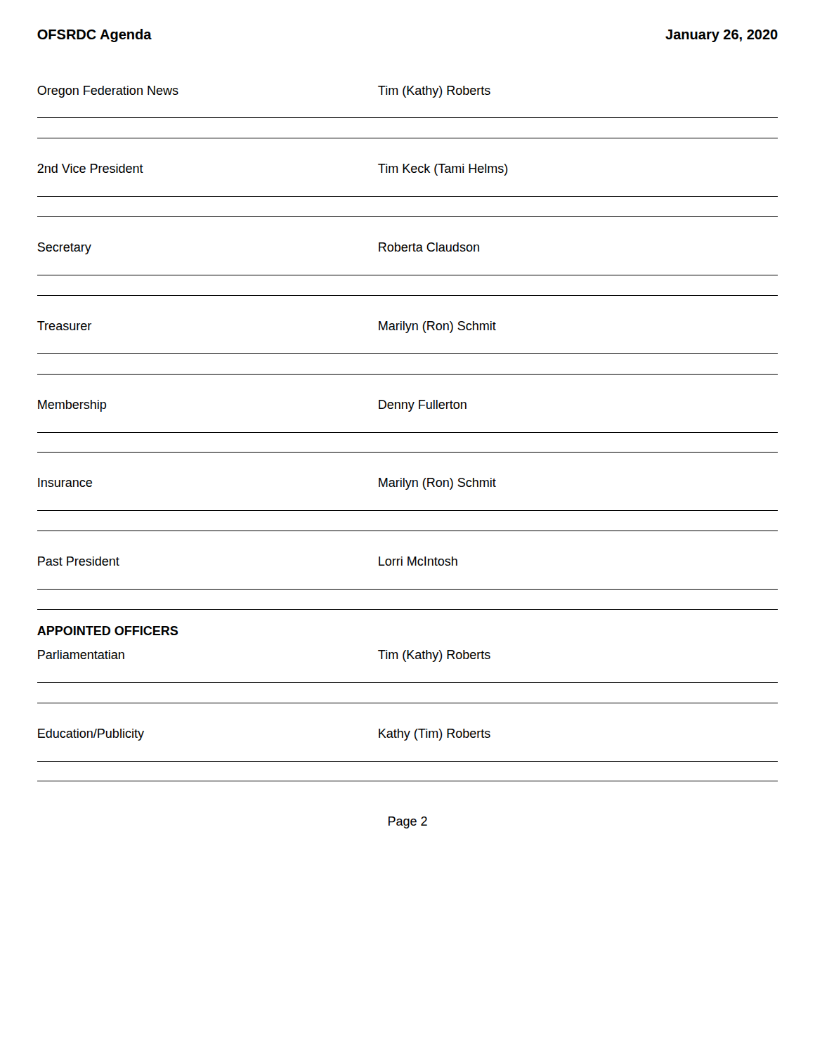OFSRDC Agenda
January 26, 2020
| Oregon Federation News | Tim (Kathy) Roberts |
| 2nd Vice President | Tim Keck (Tami Helms) |
| Secretary | Roberta Claudson |
| Treasurer | Marilyn (Ron) Schmit |
| Membership | Denny Fullerton |
| Insurance | Marilyn (Ron) Schmit |
| Past President | Lorri McIntosh |
| APPOINTED OFFICERS |
| Parliamentatian | Tim (Kathy) Roberts |
| Education/Publicity | Kathy (Tim) Roberts |
Page 2